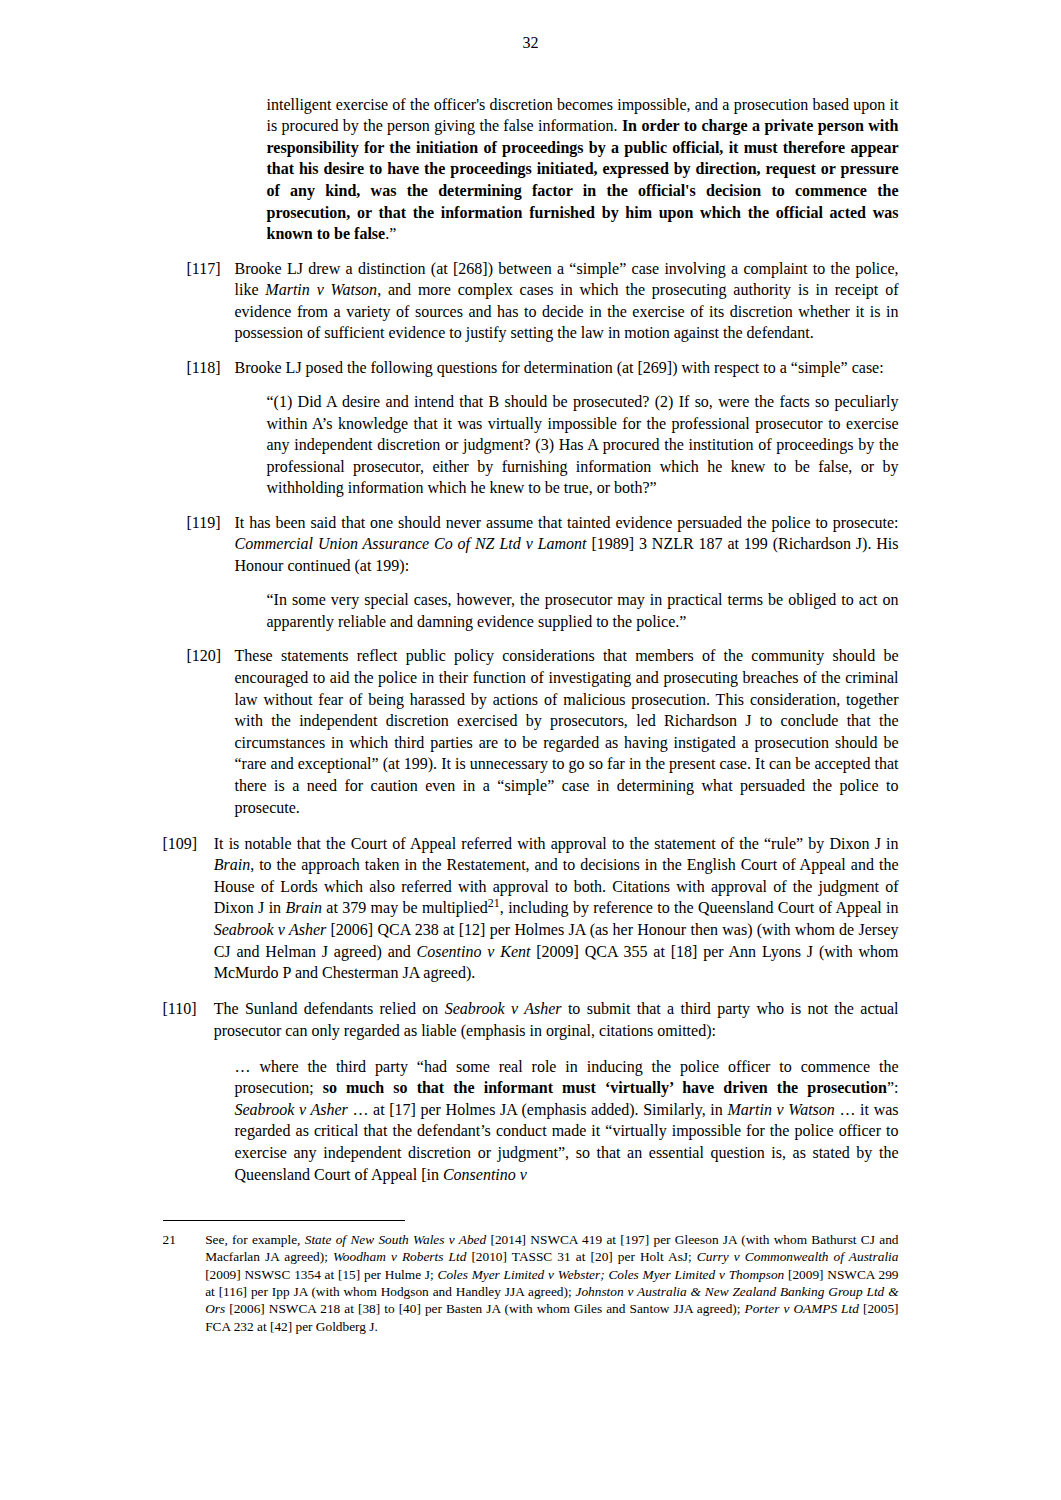32
intelligent exercise of the officer's discretion becomes impossible, and a prosecution based upon it is procured by the person giving the false information. In order to charge a private person with responsibility for the initiation of proceedings by a public official, it must therefore appear that his desire to have the proceedings initiated, expressed by direction, request or pressure of any kind, was the determining factor in the official's decision to commence the prosecution, or that the information furnished by him upon which the official acted was known to be false.”
[117]
Brooke LJ drew a distinction (at [268]) between a “simple” case involving a complaint to the police, like Martin v Watson, and more complex cases in which the prosecuting authority is in receipt of evidence from a variety of sources and has to decide in the exercise of its discretion whether it is in possession of sufficient evidence to justify setting the law in motion against the defendant.
[118]
Brooke LJ posed the following questions for determination (at [269]) with respect to a “simple” case:
“(1) Did A desire and intend that B should be prosecuted? (2) If so, were the facts so peculiarly within A’s knowledge that it was virtually impossible for the professional prosecutor to exercise any independent discretion or judgment? (3) Has A procured the institution of proceedings by the professional prosecutor, either by furnishing information which he knew to be false, or by withholding information which he knew to be true, or both?”
[119]
It has been said that one should never assume that tainted evidence persuaded the police to prosecute: Commercial Union Assurance Co of NZ Ltd v Lamont [1989] 3 NZLR 187 at 199 (Richardson J). His Honour continued (at 199):
“In some very special cases, however, the prosecutor may in practical terms be obliged to act on apparently reliable and damning evidence supplied to the police.”
[120]
These statements reflect public policy considerations that members of the community should be encouraged to aid the police in their function of investigating and prosecuting breaches of the criminal law without fear of being harassed by actions of malicious prosecution. This consideration, together with the independent discretion exercised by prosecutors, led Richardson J to conclude that the circumstances in which third parties are to be regarded as having instigated a prosecution should be “rare and exceptional” (at 199). It is unnecessary to go so far in the present case. It can be accepted that there is a need for caution even in a “simple” case in determining what persuaded the police to prosecute.
[109]
It is notable that the Court of Appeal referred with approval to the statement of the “rule” by Dixon J in Brain, to the approach taken in the Restatement, and to decisions in the English Court of Appeal and the House of Lords which also referred with approval to both. Citations with approval of the judgment of Dixon J in Brain at 379 may be multiplied21, including by reference to the Queensland Court of Appeal in Seabrook v Asher [2006] QCA 238 at [12] per Holmes JA (as her Honour then was) (with whom de Jersey CJ and Helman J agreed) and Cosentino v Kent [2009] QCA 355 at [18] per Ann Lyons J (with whom McMurdo P and Chesterman JA agreed).
[110]
The Sunland defendants relied on Seabrook v Asher to submit that a third party who is not the actual prosecutor can only regarded as liable (emphasis in orginal, citations omitted):
… where the third party “had some real role in inducing the police officer to commence the prosecution; so much so that the informant must ‘virtually’ have driven the prosecution”: Seabrook v Asher … at [17] per Holmes JA (emphasis added). Similarly, in Martin v Watson … it was regarded as critical that the defendant’s conduct made it “virtually impossible for the police officer to exercise any independent discretion or judgment”, so that an essential question is, as stated by the Queensland Court of Appeal [in Consentino v
21
See, for example, State of New South Wales v Abed [2014] NSWCA 419 at [197] per Gleeson JA (with whom Bathurst CJ and Macfarlan JA agreed); Woodham v Roberts Ltd [2010] TASSC 31 at [20] per Holt AsJ; Curry v Commonwealth of Australia [2009] NSWSC 1354 at [15] per Hulme J; Coles Myer Limited v Webster; Coles Myer Limited v Thompson [2009] NSWCA 299 at [116] per Ipp JA (with whom Hodgson and Handley JJA agreed); Johnston v Australia & New Zealand Banking Group Ltd & Ors [2006] NSWCA 218 at [38] to [40] per Basten JA (with whom Giles and Santow JJA agreed); Porter v OAMPS Ltd [2005] FCA 232 at [42] per Goldberg J.